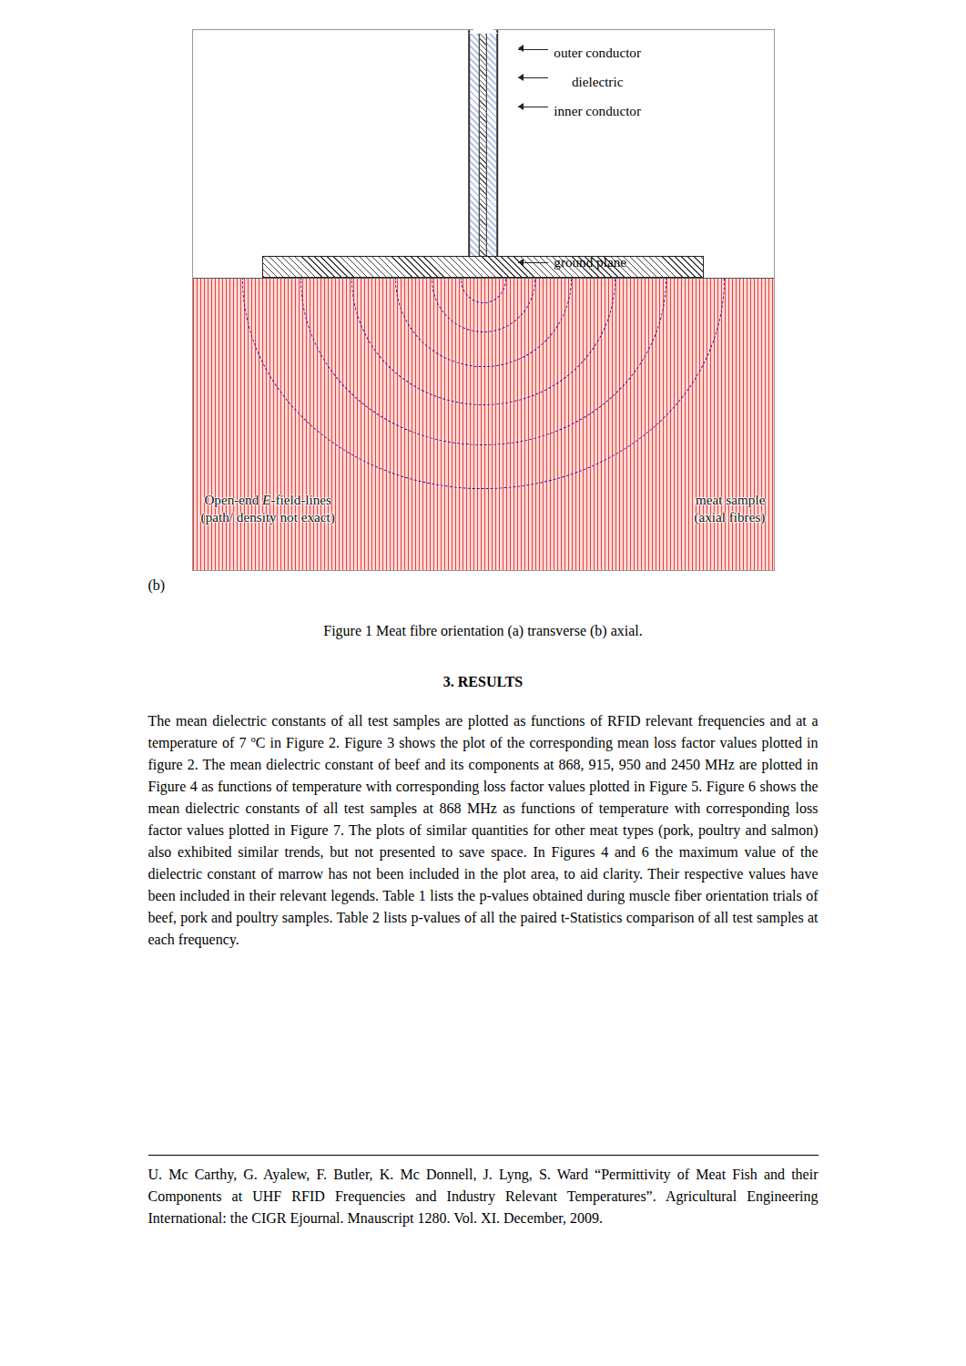outer conductor dielectric inner conductor
ground plane
Open-end E-field-lines
(path/ density not exact)
meat sample
(axial fibres)
(b)
Figure 1 Meat fibre orientation (a) transverse (b) axial.
3. RESULTS
The mean dielectric constants of all test samples are plotted as functions of RFID relevant frequencies and at a temperature of 7 ºC in Figure 2. Figure 3 shows the plot of the corresponding mean loss factor values plotted in figure 2. The mean dielectric constant of beef and its components at 868, 915, 950 and 2450 MHz are plotted in Figure 4 as functions of temperature with corresponding loss factor values plotted in Figure 5. Figure 6 shows the mean dielectric constants of all test samples at 868 MHz as functions of temperature with corresponding loss factor values plotted in Figure 7. The plots of similar quantities for other meat types (pork, poultry and salmon) also exhibited similar trends, but not presented to save space. In Figures 4 and 6 the maximum value of the dielectric constant of marrow has not been included in the plot area, to aid clarity. Their respective values have been included in their relevant legends. Table 1 lists the p-values obtained during muscle fiber orientation trials of beef, pork and poultry samples. Table 2 lists p-values of all the paired t-Statistics comparison of all test samples at each frequency.
U. Mc Carthy, G. Ayalew, F. Butler, K. Mc Donnell, J. Lyng, S. Ward “Permittivity of Meat Fish and their Components at UHF RFID Frequencies and Industry Relevant Temperatures”. Agricultural Engineering International: the CIGR Ejournal. Mnauscript 1280. Vol. XI. December, 2009.